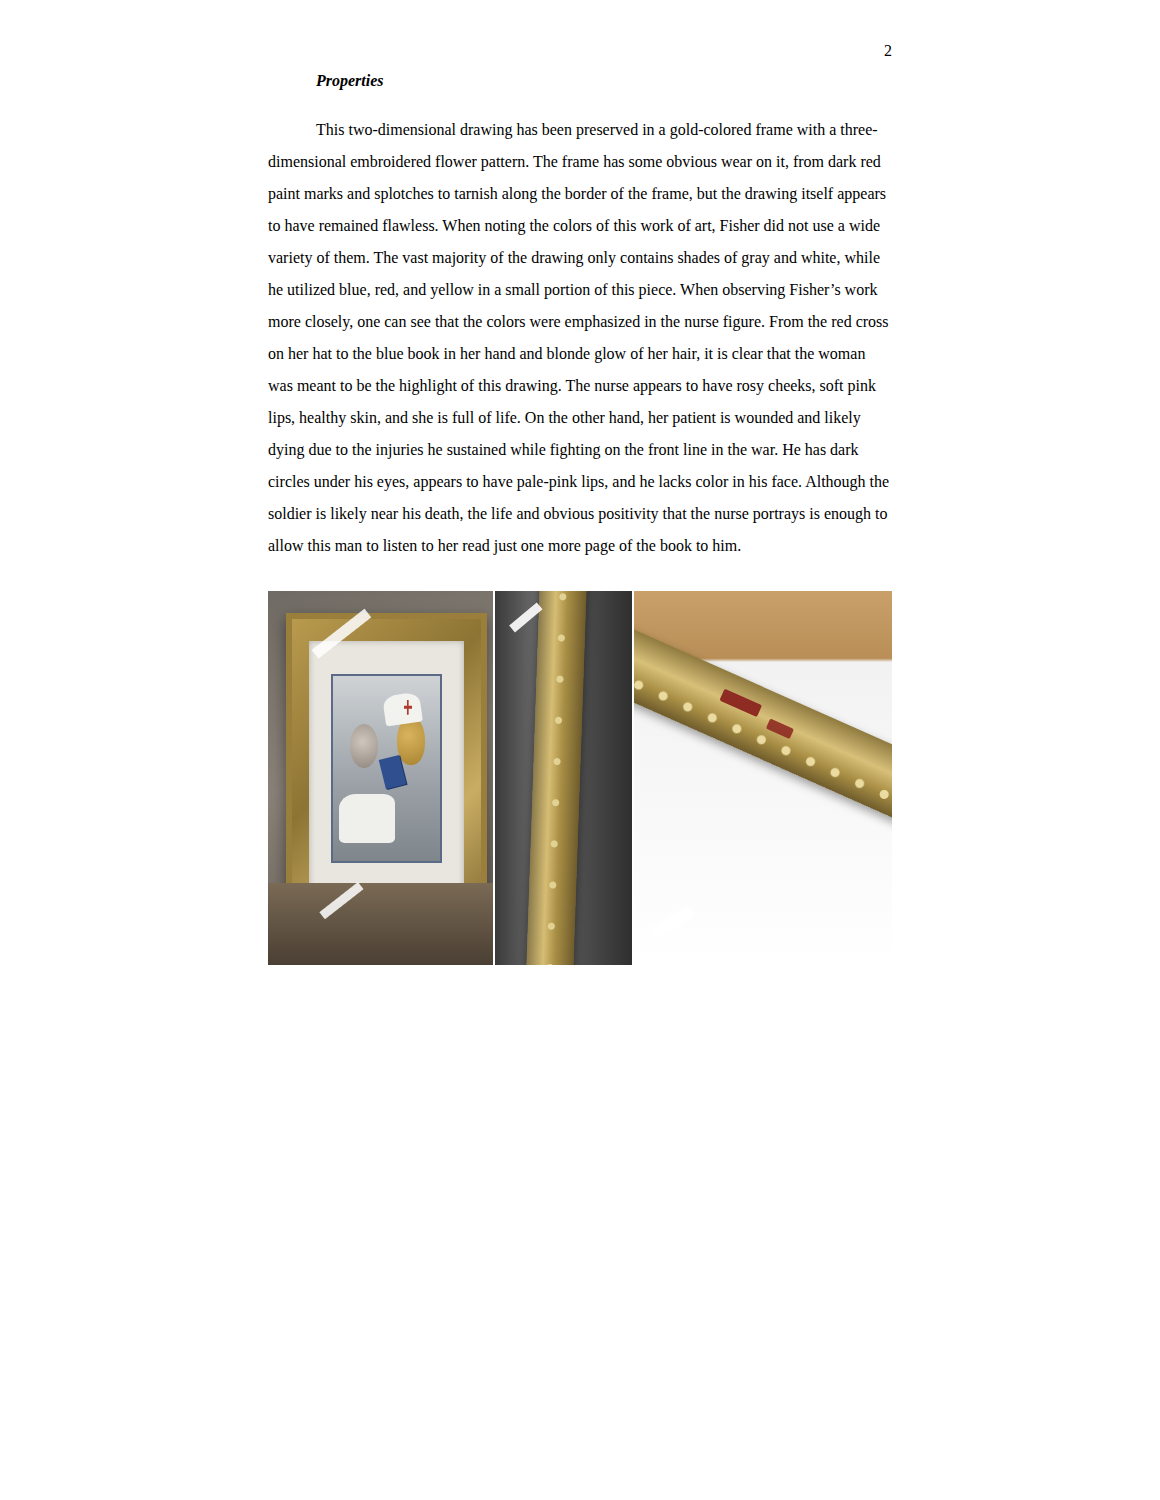2
Properties
This two-dimensional drawing has been preserved in a gold-colored frame with a three-dimensional embroidered flower pattern. The frame has some obvious wear on it, from dark red paint marks and splotches to tarnish along the border of the frame, but the drawing itself appears to have remained flawless. When noting the colors of this work of art, Fisher did not use a wide variety of them. The vast majority of the drawing only contains shades of gray and white, while he utilized blue, red, and yellow in a small portion of this piece. When observing Fisher’s work more closely, one can see that the colors were emphasized in the nurse figure. From the red cross on her hat to the blue book in her hand and blonde glow of her hair, it is clear that the woman was meant to be the highlight of this drawing. The nurse appears to have rosy cheeks, soft pink lips, healthy skin, and she is full of life. On the other hand, her patient is wounded and likely dying due to the injuries he sustained while fighting on the front line in the war. He has dark circles under his eyes, appears to have pale-pink lips, and he lacks color in his face. Although the soldier is likely near his death, the life and obvious positivity that the nurse portrays is enough to allow this man to listen to her read just one more page of the book to him.